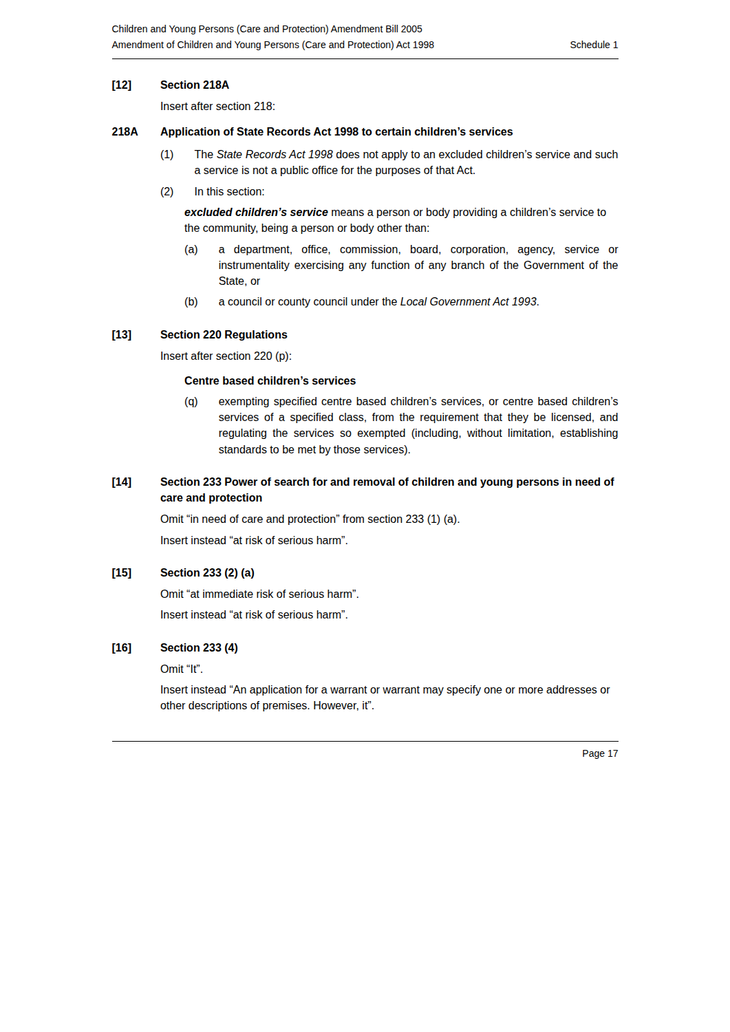Children and Young Persons (Care and Protection) Amendment Bill 2005
Amendment of Children and Young Persons (Care and Protection) Act 1998
Schedule 1
[12]
Section 218A
Insert after section 218:
218A
Application of State Records Act 1998 to certain children’s services
(1)
The State Records Act 1998 does not apply to an excluded children’s service and such a service is not a public office for the purposes of that Act.
(2)
In this section:
excluded children’s service means a person or body providing a children’s service to the community, being a person or body other than:
(a)
a department, office, commission, board, corporation, agency, service or instrumentality exercising any function of any branch of the Government of the State, or
(b)
a council or county council under the Local Government Act 1993.
[13]
Section 220 Regulations
Insert after section 220 (p):
Centre based children’s services
(q)
exempting specified centre based children’s services, or centre based children’s services of a specified class, from the requirement that they be licensed, and regulating the services so exempted (including, without limitation, establishing standards to be met by those services).
[14]
Section 233 Power of search for and removal of children and young persons in need of care and protection
Omit “in need of care and protection” from section 233 (1) (a).
Insert instead “at risk of serious harm”.
[15]
Section 233 (2) (a)
Omit “at immediate risk of serious harm”.
Insert instead “at risk of serious harm”.
[16]
Section 233 (4)
Omit “It”.
Insert instead “An application for a warrant or warrant may specify one or more addresses or other descriptions of premises. However, it”.
Page 17